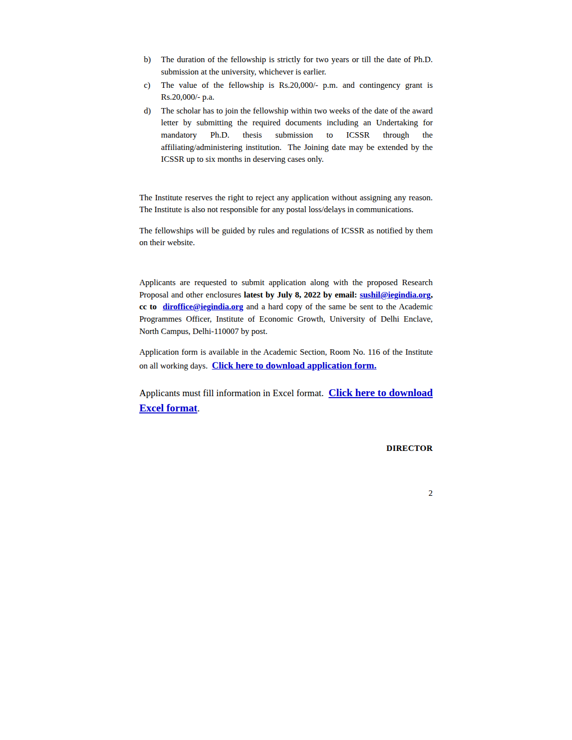b) The duration of the fellowship is strictly for two years or till the date of Ph.D. submission at the university, whichever is earlier.
c) The value of the fellowship is Rs.20,000/- p.m. and contingency grant is Rs.20,000/- p.a.
d) The scholar has to join the fellowship within two weeks of the date of the award letter by submitting the required documents including an Undertaking for mandatory Ph.D. thesis submission to ICSSR through the affiliating/administering institution. The Joining date may be extended by the ICSSR up to six months in deserving cases only.
The Institute reserves the right to reject any application without assigning any reason. The Institute is also not responsible for any postal loss/delays in communications.
The fellowships will be guided by rules and regulations of ICSSR as notified by them on their website.
Applicants are requested to submit application along with the proposed Research Proposal and other enclosures latest by July 8, 2022 by email: sushil@iegindia.org, cc to diroffice@iegindia.org and a hard copy of the same be sent to the Academic Programmes Officer, Institute of Economic Growth, University of Delhi Enclave, North Campus, Delhi-110007 by post.
Application form is available in the Academic Section, Room No. 116 of the Institute on all working days. Click here to download application form.
Applicants must fill information in Excel format. Click here to download Excel format.
DIRECTOR
2